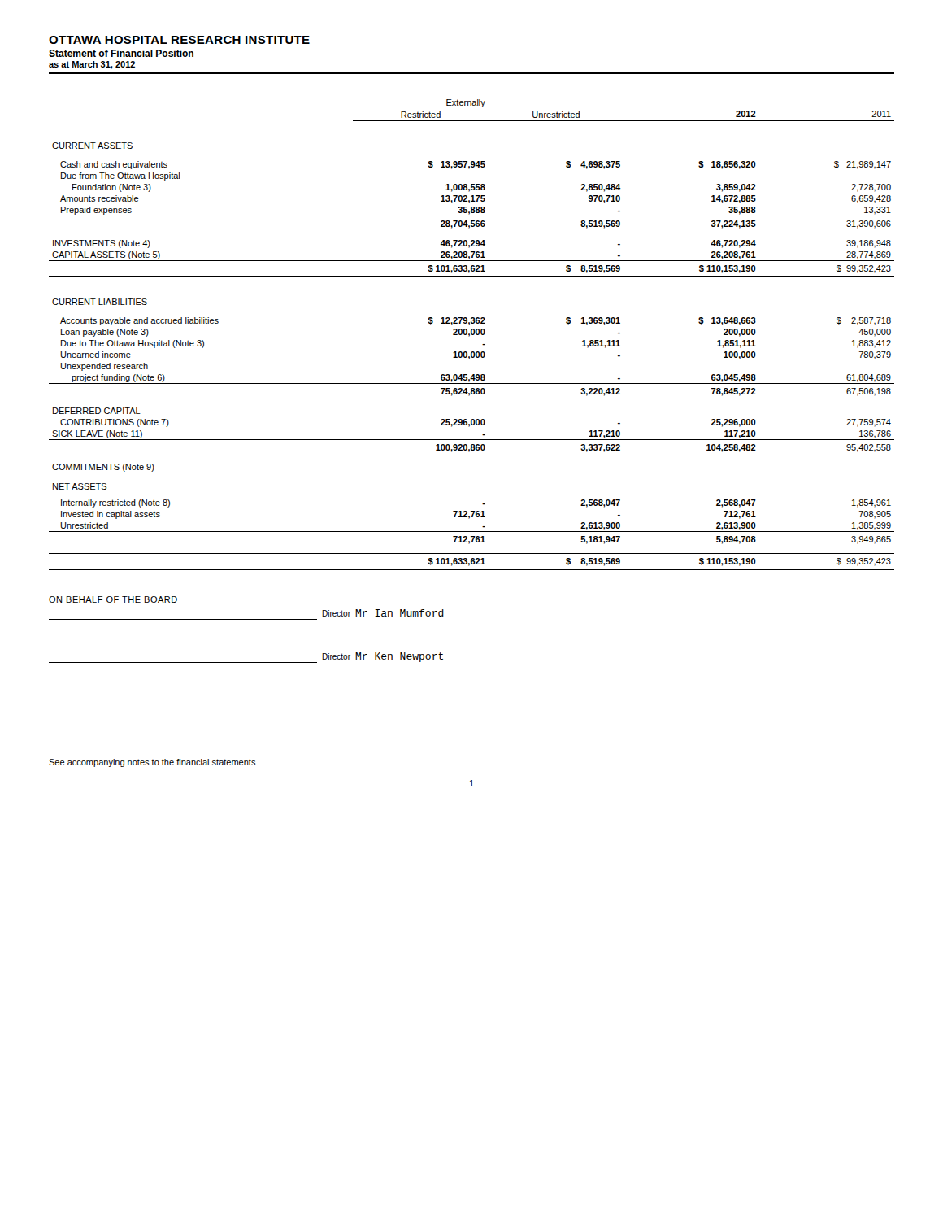OTTAWA HOSPITAL RESEARCH INSTITUTE
Statement of Financial Position
as at March 31, 2012
| | Externally | | | |
| | Restricted | Unrestricted | 2012 | 2011 |
| CURRENT ASSETS | |
| Cash and cash equivalents | $ 13,957,945 | $ 4,698,375 | $ 18,656,320 | $ 21,989,147 |
| Due from The Ottawa Hospital | | | | |
| Foundation (Note 3) | 1,008,558 | 2,850,484 | 3,859,042 | 2,728,700 |
| Amounts receivable | 13,702,175 | 970,710 | 14,672,885 | 6,659,428 |
| Prepaid expenses | 35,888 | - | 35,888 | 13,331 |
| | 28,704,566 | 8,519,569 | 37,224,135 | 31,390,606 |
| INVESTMENTS (Note 4) | 46,720,294 | - | 46,720,294 | 39,186,948 |
| CAPITAL ASSETS (Note 5) | 26,208,761 | - | 26,208,761 | 28,774,869 |
| | $ 101,633,621 | $ 8,519,569 | $ 110,153,190 | $ 99,352,423 |
| CURRENT LIABILITIES | |
| Accounts payable and accrued liabilities | $ 12,279,362 | $ 1,369,301 | $ 13,648,663 | $ 2,587,718 |
| Loan payable (Note 3) | 200,000 | - | 200,000 | 450,000 |
| Due to The Ottawa Hospital (Note 3) | - | 1,851,111 | 1,851,111 | 1,883,412 |
| Unearned income | 100,000 | - | 100,000 | 780,379 |
| Unexpended research | | | | |
| project funding (Note 6) | 63,045,498 | - | 63,045,498 | 61,804,689 |
| | 75,624,860 | 3,220,412 | 78,845,272 | 67,506,198 |
| DEFERRED CAPITAL | | | | |
| CONTRIBUTIONS (Note 7) | 25,296,000 | - | 25,296,000 | 27,759,574 |
| SICK LEAVE (Note 11) | - | 117,210 | 117,210 | 136,786 |
| | 100,920,860 | 3,337,622 | 104,258,482 | 95,402,558 |
| COMMITMENTS (Note 9) | |
| NET ASSETS | |
| Internally restricted (Note 8) | - | 2,568,047 | 2,568,047 | 1,854,961 |
| Invested in capital assets | 712,761 | - | 712,761 | 708,905 |
| Unrestricted | - | 2,613,900 | 2,613,900 | 1,385,999 |
| | 712,761 | 5,181,947 | 5,894,708 | 3,949,865 |
| | $ 101,633,621 | $ 8,519,569 | $ 110,153,190 | $ 99,352,423 |
ON BEHALF OF THE BOARD
Director Mr Ian Mumford
Director Mr Ken Newport
See accompanying notes to the financial statements
1